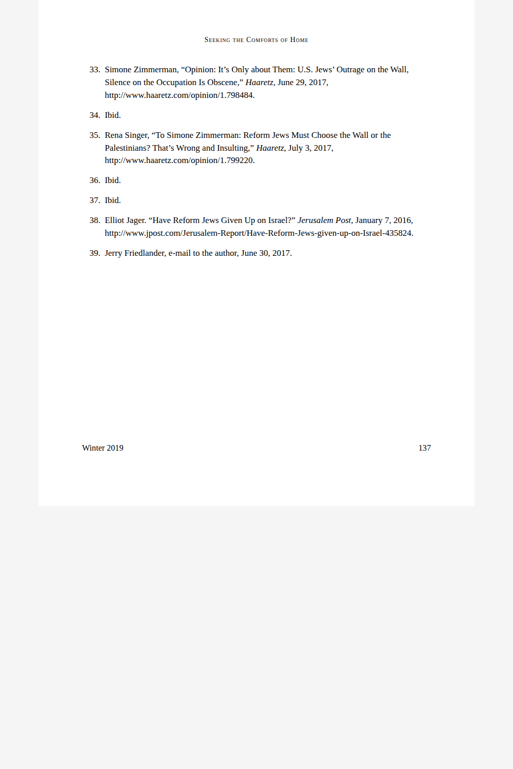Seeking the Comforts of Home
33. Simone Zimmerman, “Opinion: It’s Only about Them: U.S. Jews’ Outrage on the Wall, Silence on the Occupation Is Obscene,” Haaretz, June 29, 2017, http://www.haaretz.com/opinion/1.798484.
34. Ibid.
35. Rena Singer, “To Simone Zimmerman: Reform Jews Must Choose the Wall or the Palestinians? That’s Wrong and Insulting,” Haaretz, July 3, 2017, http://www.haaretz.com/opinion/1.799220.
36. Ibid.
37. Ibid.
38. Elliot Jager. “Have Reform Jews Given Up on Israel?” Jerusalem Post, January 7, 2016, http://www.jpost.com/Jerusalem-Report/Have-Reform-Jews-given-up-on-Israel-435824.
39. Jerry Friedlander, e-mail to the author, June 30, 2017.
Winter 2019 137